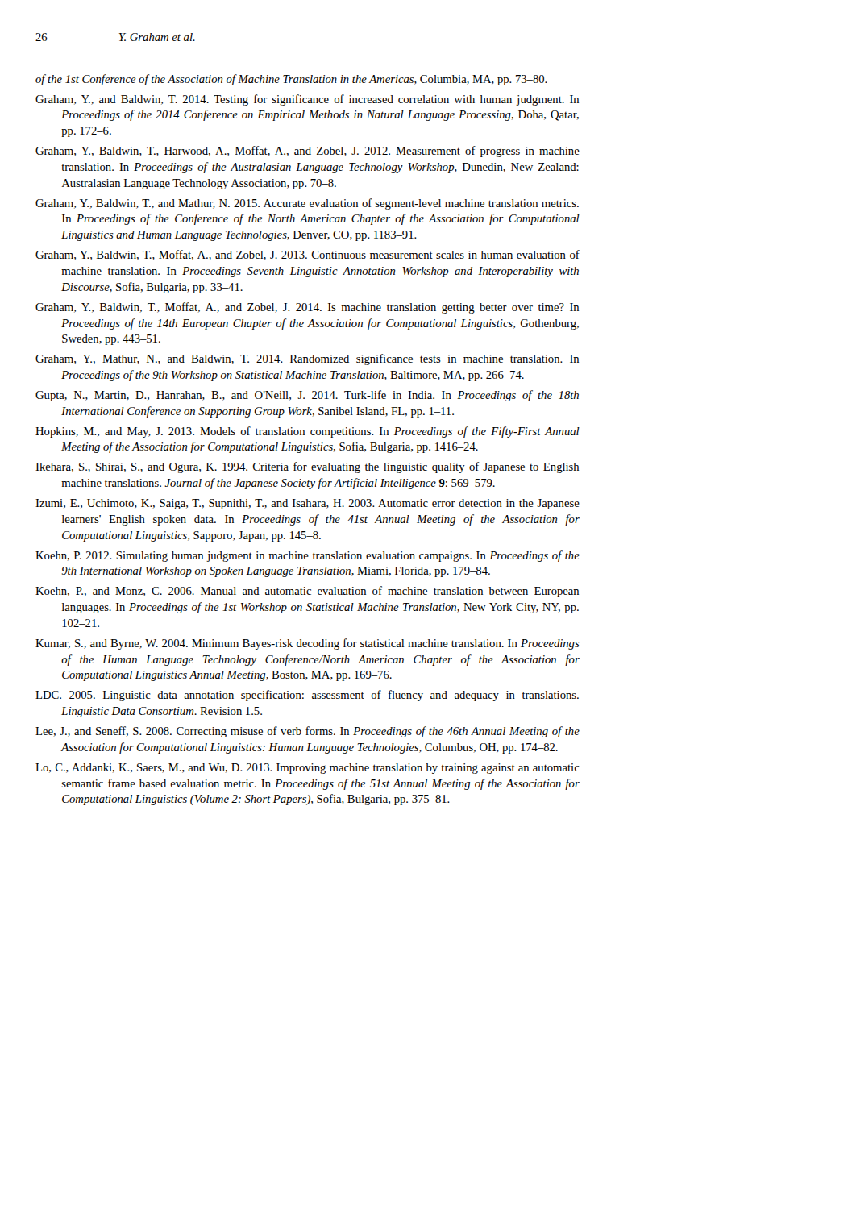26 Y. Graham et al.
of the 1st Conference of the Association of Machine Translation in the Americas, Columbia, MA, pp. 73–80.
Graham, Y., and Baldwin, T. 2014. Testing for significance of increased correlation with human judgment. In Proceedings of the 2014 Conference on Empirical Methods in Natural Language Processing, Doha, Qatar, pp. 172–6.
Graham, Y., Baldwin, T., Harwood, A., Moffat, A., and Zobel, J. 2012. Measurement of progress in machine translation. In Proceedings of the Australasian Language Technology Workshop, Dunedin, New Zealand: Australasian Language Technology Association, pp. 70–8.
Graham, Y., Baldwin, T., and Mathur, N. 2015. Accurate evaluation of segment-level machine translation metrics. In Proceedings of the Conference of the North American Chapter of the Association for Computational Linguistics and Human Language Technologies, Denver, CO, pp. 1183–91.
Graham, Y., Baldwin, T., Moffat, A., and Zobel, J. 2013. Continuous measurement scales in human evaluation of machine translation. In Proceedings Seventh Linguistic Annotation Workshop and Interoperability with Discourse, Sofia, Bulgaria, pp. 33–41.
Graham, Y., Baldwin, T., Moffat, A., and Zobel, J. 2014. Is machine translation getting better over time? In Proceedings of the 14th European Chapter of the Association for Computational Linguistics, Gothenburg, Sweden, pp. 443–51.
Graham, Y., Mathur, N., and Baldwin, T. 2014. Randomized significance tests in machine translation. In Proceedings of the 9th Workshop on Statistical Machine Translation, Baltimore, MA, pp. 266–74.
Gupta, N., Martin, D., Hanrahan, B., and O'Neill, J. 2014. Turk-life in India. In Proceedings of the 18th International Conference on Supporting Group Work, Sanibel Island, FL, pp. 1–11.
Hopkins, M., and May, J. 2013. Models of translation competitions. In Proceedings of the Fifty-First Annual Meeting of the Association for Computational Linguistics, Sofia, Bulgaria, pp. 1416–24.
Ikehara, S., Shirai, S., and Ogura, K. 1994. Criteria for evaluating the linguistic quality of Japanese to English machine translations. Journal of the Japanese Society for Artificial Intelligence 9: 569–579.
Izumi, E., Uchimoto, K., Saiga, T., Supnithi, T., and Isahara, H. 2003. Automatic error detection in the Japanese learners' English spoken data. In Proceedings of the 41st Annual Meeting of the Association for Computational Linguistics, Sapporo, Japan, pp. 145–8.
Koehn, P. 2012. Simulating human judgment in machine translation evaluation campaigns. In Proceedings of the 9th International Workshop on Spoken Language Translation, Miami, Florida, pp. 179–84.
Koehn, P., and Monz, C. 2006. Manual and automatic evaluation of machine translation between European languages. In Proceedings of the 1st Workshop on Statistical Machine Translation, New York City, NY, pp. 102–21.
Kumar, S., and Byrne, W. 2004. Minimum Bayes-risk decoding for statistical machine translation. In Proceedings of the Human Language Technology Conference/North American Chapter of the Association for Computational Linguistics Annual Meeting, Boston, MA, pp. 169–76.
LDC. 2005. Linguistic data annotation specification: assessment of fluency and adequacy in translations. Linguistic Data Consortium. Revision 1.5.
Lee, J., and Seneff, S. 2008. Correcting misuse of verb forms. In Proceedings of the 46th Annual Meeting of the Association for Computational Linguistics: Human Language Technologies, Columbus, OH, pp. 174–82.
Lo, C., Addanki, K., Saers, M., and Wu, D. 2013. Improving machine translation by training against an automatic semantic frame based evaluation metric. In Proceedings of the 51st Annual Meeting of the Association for Computational Linguistics (Volume 2: Short Papers), Sofia, Bulgaria, pp. 375–81.